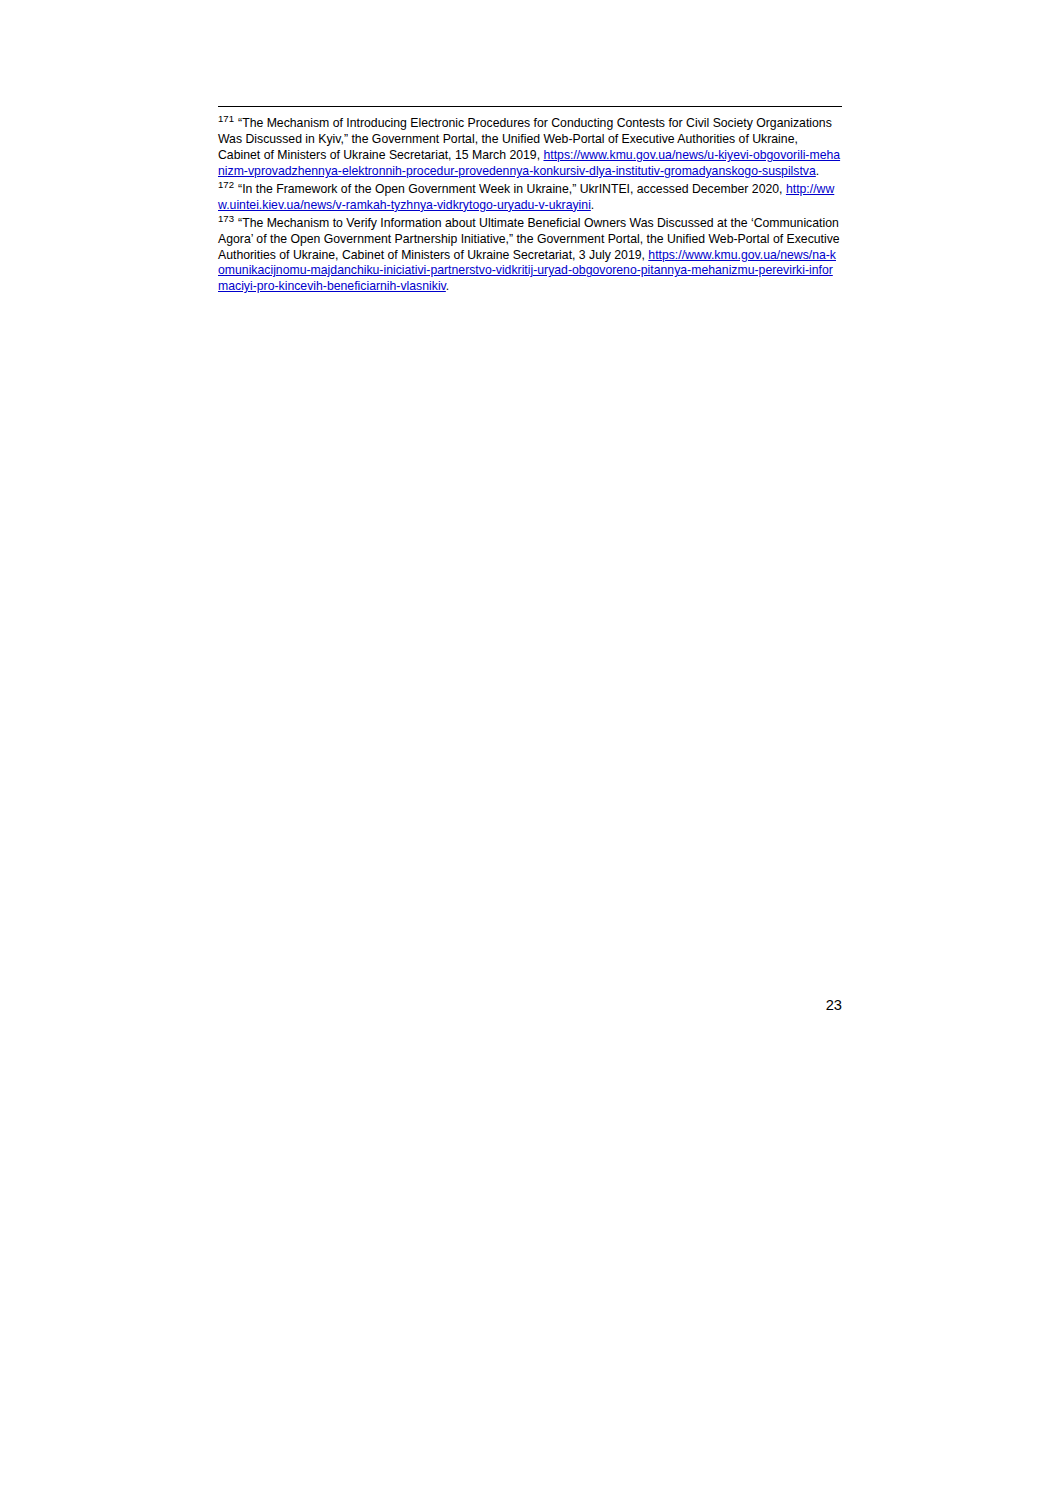171 “The Mechanism of Introducing Electronic Procedures for Conducting Contests for Civil Society Organizations Was Discussed in Kyiv,” the Government Portal, the Unified Web-Portal of Executive Authorities of Ukraine, Cabinet of Ministers of Ukraine Secretariat, 15 March 2019, https://www.kmu.gov.ua/news/u-kiyevi-obgovorili-mehanizm-vprovadzhennya-elektronnih-procedur-provedennya-konkursiv-dlya-institutiv-gromadyanskogo-suspilstva.
172 “In the Framework of the Open Government Week in Ukraine,” UkrINTEI, accessed December 2020, http://www.uintei.kiev.ua/news/v-ramkah-tyzhnya-vidkrytogo-uryadu-v-ukrayini.
173 “The Mechanism to Verify Information about Ultimate Beneficial Owners Was Discussed at the ‘Communication Agora’ of the Open Government Partnership Initiative,” the Government Portal, the Unified Web-Portal of Executive Authorities of Ukraine, Cabinet of Ministers of Ukraine Secretariat, 3 July 2019, https://www.kmu.gov.ua/news/na-komunikacijnomu-majdanchiku-iniciativi-partnerstvo-vidkritij-uryad-obgovoreno-pitannya-mehanizmu-perevirki-informaciyi-pro-kincevih-beneficiarnih-vlasnikiv.
23